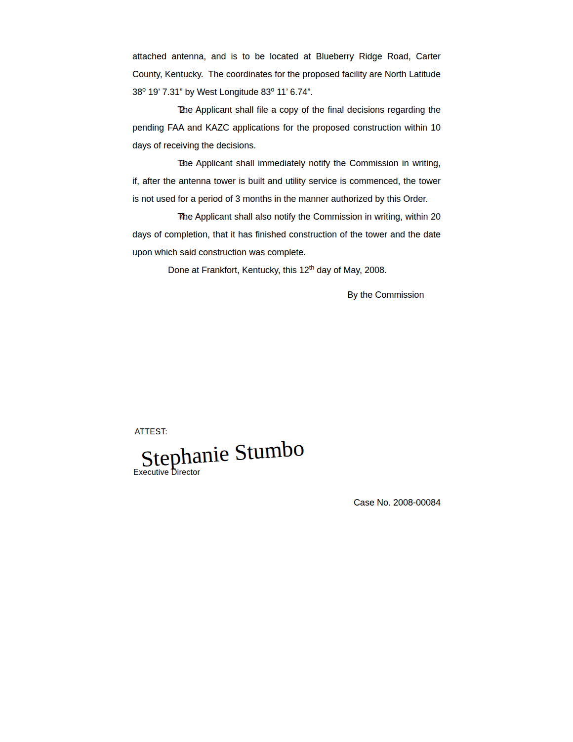attached antenna, and is to be located at Blueberry Ridge Road, Carter County, Kentucky. The coordinates for the proposed facility are North Latitude 38o 19’ 7.31” by West Longitude 83o 11’ 6.74”.
2. The Applicant shall file a copy of the final decisions regarding the pending FAA and KAZC applications for the proposed construction within 10 days of receiving the decisions.
3. The Applicant shall immediately notify the Commission in writing, if, after the antenna tower is built and utility service is commenced, the tower is not used for a period of 3 months in the manner authorized by this Order.
4. The Applicant shall also notify the Commission in writing, within 20 days of completion, that it has finished construction of the tower and the date upon which said construction was complete.
Done at Frankfort, Kentucky, this 12th day of May, 2008.
By the Commission
ATTEST:
Stephanie Stumbo
Executive Director
Case No. 2008-00084